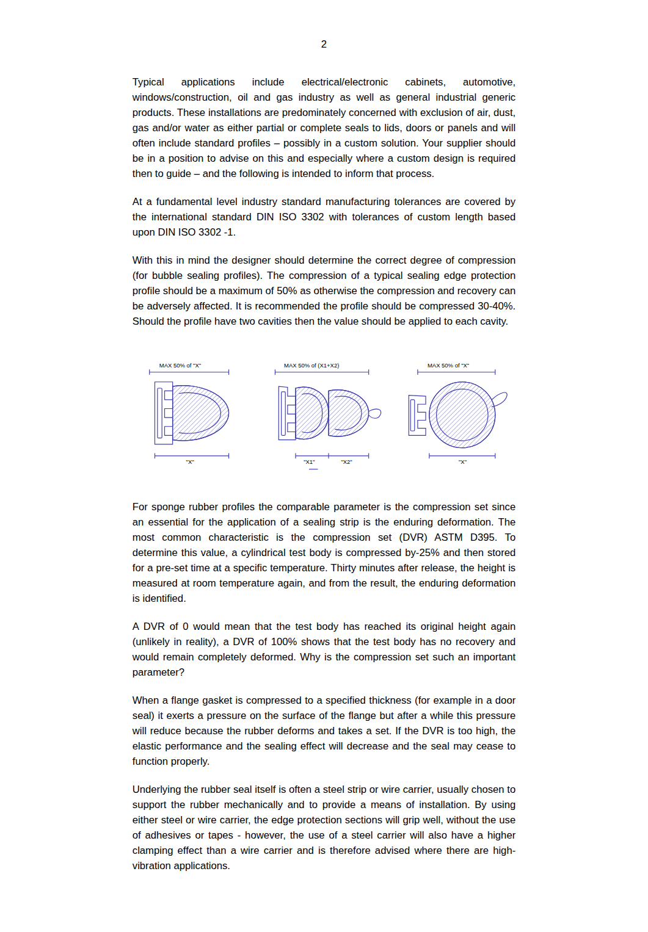2
Typical applications include electrical/electronic cabinets, automotive, windows/construction, oil and gas industry as well as general industrial generic products. These installations are predominately concerned with exclusion of air, dust, gas and/or water as either partial or complete seals to lids, doors or panels and will often include standard profiles – possibly in a custom solution. Your supplier should be in a position to advise on this and especially where a custom design is required then to guide – and the following is intended to inform that process.
At a fundamental level industry standard manufacturing tolerances are covered by the international standard DIN ISO 3302 with tolerances of custom length based upon DIN ISO 3302 -1.
With this in mind the designer should determine the correct degree of compression (for bubble sealing profiles). The compression of a typical sealing edge protection profile should be a maximum of 50% as otherwise the compression and recovery can be adversely affected. It is recommended the profile should be compressed 30-40%. Should the profile have two cavities then the value should be applied to each cavity.
MAX 50% of "X" "X" MAX 50% of (X1+X2) "X1" "X2" MAX 50% of "X" "X"
For sponge rubber profiles the comparable parameter is the compression set since an essential for the application of a sealing strip is the enduring deformation. The most common characteristic is the compression set (DVR) ASTM D395. To determine this value, a cylindrical test body is compressed by-25% and then stored for a pre-set time at a specific temperature. Thirty minutes after release, the height is measured at room temperature again, and from the result, the enduring deformation is identified.
A DVR of 0 would mean that the test body has reached its original height again (unlikely in reality), a DVR of 100% shows that the test body has no recovery and would remain completely deformed. Why is the compression set such an important parameter?
When a flange gasket is compressed to a specified thickness (for example in a door seal) it exerts a pressure on the surface of the flange but after a while this pressure will reduce because the rubber deforms and takes a set. If the DVR is too high, the elastic performance and the sealing effect will decrease and the seal may cease to function properly.
Underlying the rubber seal itself is often a steel strip or wire carrier, usually chosen to support the rubber mechanically and to provide a means of installation. By using either steel or wire carrier, the edge protection sections will grip well, without the use of adhesives or tapes - however, the use of a steel carrier will also have a higher clamping effect than a wire carrier and is therefore advised where there are high-vibration applications.